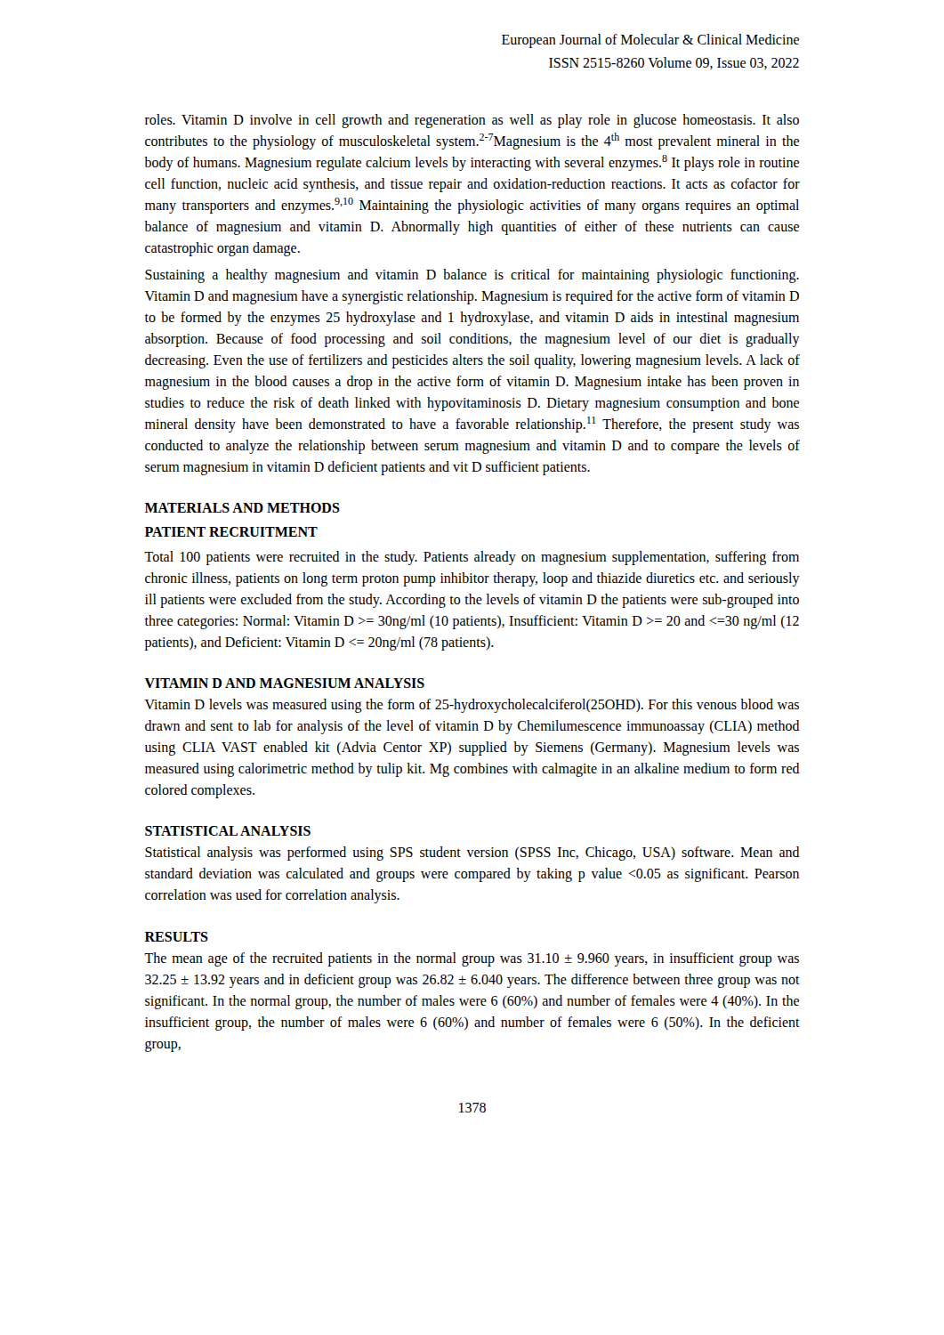European Journal of Molecular & Clinical Medicine ISSN 2515-8260 Volume 09, Issue 03, 2022
roles. Vitamin D involve in cell growth and regeneration as well as play role in glucose homeostasis. It also contributes to the physiology of musculoskeletal system.2-7Magnesium is the 4th most prevalent mineral in the body of humans. Magnesium regulate calcium levels by interacting with several enzymes.8 It plays role in routine cell function, nucleic acid synthesis, and tissue repair and oxidation-reduction reactions. It acts as cofactor for many transporters and enzymes.9,10 Maintaining the physiologic activities of many organs requires an optimal balance of magnesium and vitamin D. Abnormally high quantities of either of these nutrients can cause catastrophic organ damage.
Sustaining a healthy magnesium and vitamin D balance is critical for maintaining physiologic functioning. Vitamin D and magnesium have a synergistic relationship. Magnesium is required for the active form of vitamin D to be formed by the enzymes 25 hydroxylase and 1 hydroxylase, and vitamin D aids in intestinal magnesium absorption. Because of food processing and soil conditions, the magnesium level of our diet is gradually decreasing. Even the use of fertilizers and pesticides alters the soil quality, lowering magnesium levels. A lack of magnesium in the blood causes a drop in the active form of vitamin D. Magnesium intake has been proven in studies to reduce the risk of death linked with hypovitaminosis D. Dietary magnesium consumption and bone mineral density have been demonstrated to have a favorable relationship.11 Therefore, the present study was conducted to analyze the relationship between serum magnesium and vitamin D and to compare the levels of serum magnesium in vitamin D deficient patients and vit D sufficient patients.
Materials and Methods
Patient Recruitment
Total 100 patients were recruited in the study. Patients already on magnesium supplementation, suffering from chronic illness, patients on long term proton pump inhibitor therapy, loop and thiazide diuretics etc. and seriously ill patients were excluded from the study. According to the levels of vitamin D the patients were sub-grouped into three categories: Normal: Vitamin D >= 30ng/ml (10 patients), Insufficient: Vitamin D >= 20 and <=30 ng/ml (12 patients), and Deficient: Vitamin D <= 20ng/ml (78 patients).
Vitamin D and Magnesium Analysis
Vitamin D levels was measured using the form of 25-hydroxycholecalciferol(25OHD). For this venous blood was drawn and sent to lab for analysis of the level of vitamin D by Chemilumescence immunoassay (CLIA) method using CLIA VAST enabled kit (Advia Centor XP) supplied by Siemens (Germany). Magnesium levels was measured using calorimetric method by tulip kit. Mg combines with calmagite in an alkaline medium to form red colored complexes.
Statistical Analysis
Statistical analysis was performed using SPS student version (SPSS Inc, Chicago, USA) software. Mean and standard deviation was calculated and groups were compared by taking p value <0.05 as significant. Pearson correlation was used for correlation analysis.
Results
The mean age of the recruited patients in the normal group was 31.10 ± 9.960 years, in insufficient group was 32.25 ± 13.92 years and in deficient group was 26.82 ± 6.040 years. The difference between three group was not significant. In the normal group, the number of males were 6 (60%) and number of females were 4 (40%). In the insufficient group, the number of males were 6 (60%) and number of females were 6 (50%). In the deficient group,
1378